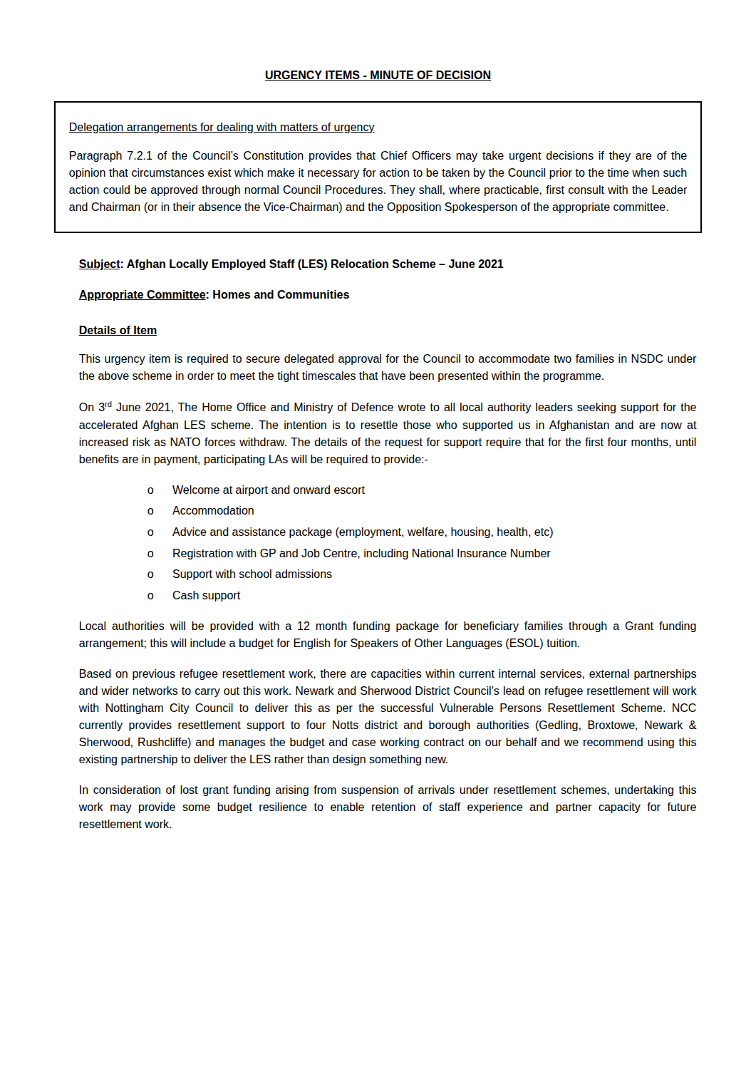URGENCY ITEMS - MINUTE OF DECISION
Delegation arrangements for dealing with matters of urgency
Paragraph 7.2.1 of the Council’s Constitution provides that Chief Officers may take urgent decisions if they are of the opinion that circumstances exist which make it necessary for action to be taken by the Council prior to the time when such action could be approved through normal Council Procedures. They shall, where practicable, first consult with the Leader and Chairman (or in their absence the Vice-Chairman) and the Opposition Spokesperson of the appropriate committee.
Subject: Afghan Locally Employed Staff (LES) Relocation Scheme – June 2021
Appropriate Committee: Homes and Communities
Details of Item
This urgency item is required to secure delegated approval for the Council to accommodate two families in NSDC under the above scheme in order to meet the tight timescales that have been presented within the programme.
On 3rd June 2021, The Home Office and Ministry of Defence wrote to all local authority leaders seeking support for the accelerated Afghan LES scheme. The intention is to resettle those who supported us in Afghanistan and are now at increased risk as NATO forces withdraw. The details of the request for support require that for the first four months, until benefits are in payment, participating LAs will be required to provide:-
Welcome at airport and onward escort
Accommodation
Advice and assistance package (employment, welfare, housing, health, etc)
Registration with GP and Job Centre, including National Insurance Number
Support with school admissions
Cash support
Local authorities will be provided with a 12 month funding package for beneficiary families through a Grant funding arrangement; this will include a budget for English for Speakers of Other Languages (ESOL) tuition.
Based on previous refugee resettlement work, there are capacities within current internal services, external partnerships and wider networks to carry out this work. Newark and Sherwood District Council’s lead on refugee resettlement will work with Nottingham City Council to deliver this as per the successful Vulnerable Persons Resettlement Scheme. NCC currently provides resettlement support to four Notts district and borough authorities (Gedling, Broxtowe, Newark & Sherwood, Rushcliffe) and manages the budget and case working contract on our behalf and we recommend using this existing partnership to deliver the LES rather than design something new.
In consideration of lost grant funding arising from suspension of arrivals under resettlement schemes, undertaking this work may provide some budget resilience to enable retention of staff experience and partner capacity for future resettlement work.